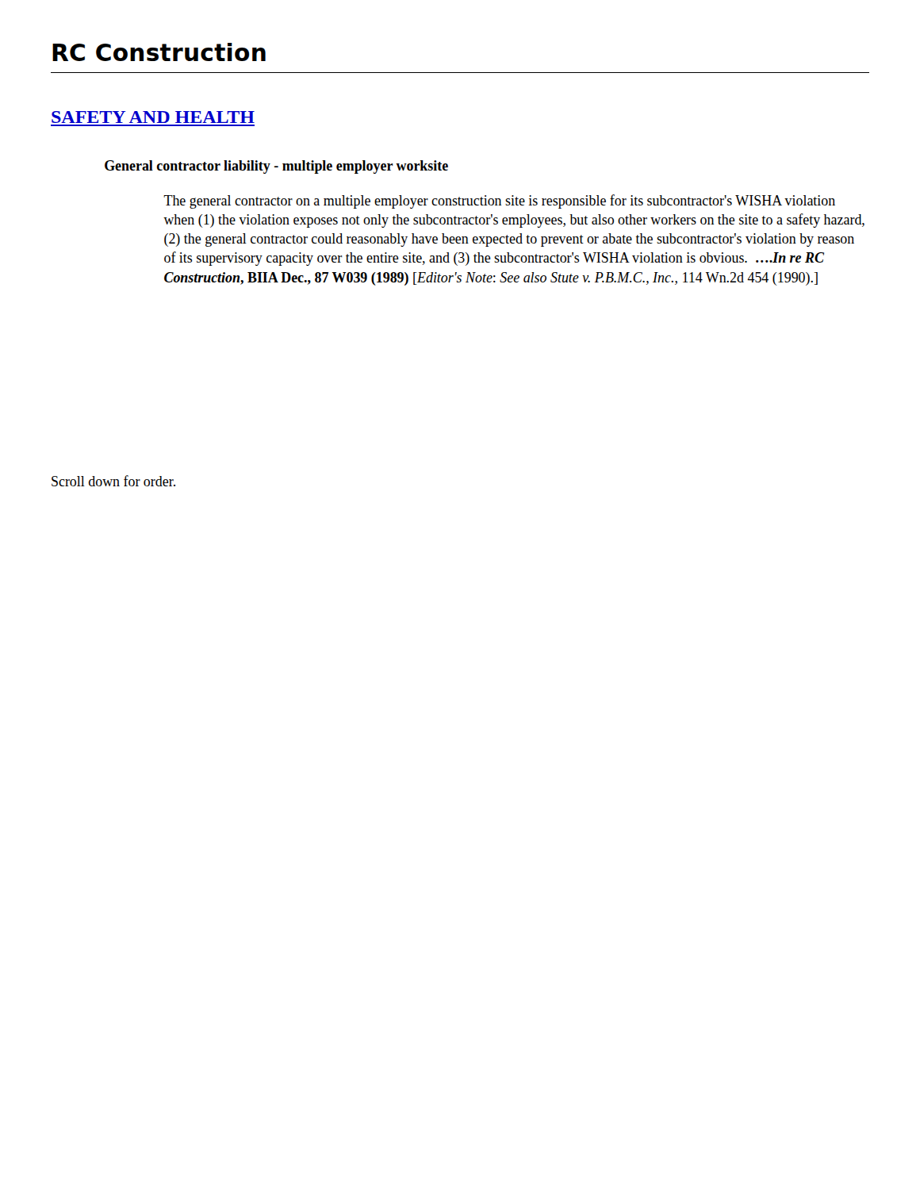RC Construction
SAFETY AND HEALTH
General contractor liability - multiple employer worksite
The general contractor on a multiple employer construction site is responsible for its subcontractor's WISHA violation when (1) the violation exposes not only the subcontractor's employees, but also other workers on the site to a safety hazard, (2) the general contractor could reasonably have been expected to prevent or abate the subcontractor's violation by reason of its supervisory capacity over the entire site, and (3) the subcontractor's WISHA violation is obvious. …. In re RC Construction, BIIA Dec., 87 W039 (1989) [Editor's Note: See also Stute v. P.B.M.C., Inc., 114 Wn.2d 454 (1990).]
Scroll down for order.